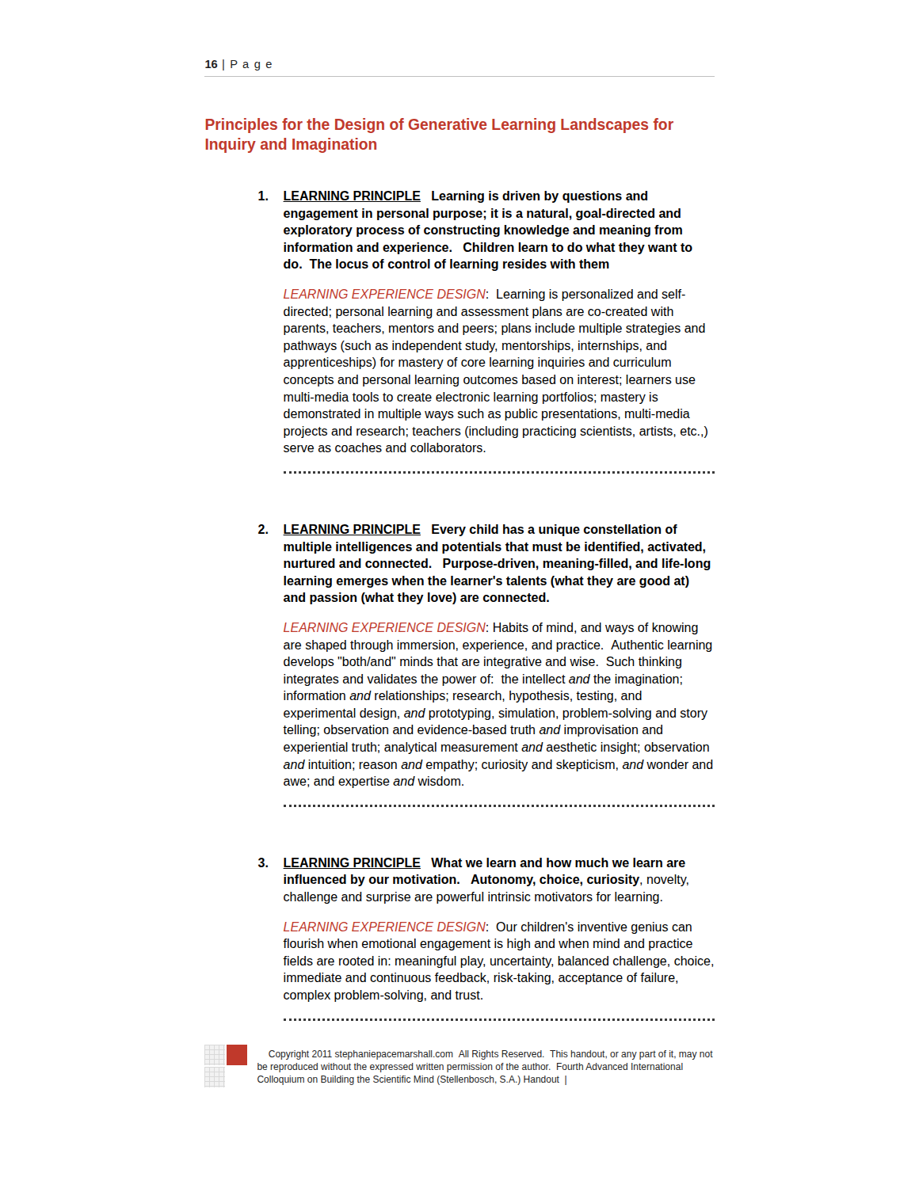16 | P a g e
Principles for the Design of Generative Learning Landscapes for Inquiry and Imagination
LEARNING PRINCIPLE Learning is driven by questions and engagement in personal purpose; it is a natural, goal-directed and exploratory process of constructing knowledge and meaning from information and experience. Children learn to do what they want to do. The locus of control of learning resides with them
LEARNING EXPERIENCE DESIGN: Learning is personalized and self-directed; personal learning and assessment plans are co-created with parents, teachers, mentors and peers; plans include multiple strategies and pathways (such as independent study, mentorships, internships, and apprenticeships) for mastery of core learning inquiries and curriculum concepts and personal learning outcomes based on interest; learners use multi-media tools to create electronic learning portfolios; mastery is demonstrated in multiple ways such as public presentations, multi-media projects and research; teachers (including practicing scientists, artists, etc.,) serve as coaches and collaborators.
LEARNING PRINCIPLE Every child has a unique constellation of multiple intelligences and potentials that must be identified, activated, nurtured and connected. Purpose-driven, meaning-filled, and life-long learning emerges when the learner's talents (what they are good at) and passion (what they love) are connected.
LEARNING EXPERIENCE DESIGN: Habits of mind, and ways of knowing are shaped through immersion, experience, and practice. Authentic learning develops "both/and" minds that are integrative and wise. Such thinking integrates and validates the power of: the intellect and the imagination; information and relationships; research, hypothesis, testing, and experimental design, and prototyping, simulation, problem-solving and story telling; observation and evidence-based truth and improvisation and experiential truth; analytical measurement and aesthetic insight; observation and intuition; reason and empathy; curiosity and skepticism, and wonder and awe; and expertise and wisdom.
LEARNING PRINCIPLE What we learn and how much we learn are influenced by our motivation. Autonomy, choice, curiosity, novelty, challenge and surprise are powerful intrinsic motivators for learning.
LEARNING EXPERIENCE DESIGN: Our children's inventive genius can flourish when emotional engagement is high and when mind and practice fields are rooted in: meaningful play, uncertainty, balanced challenge, choice, immediate and continuous feedback, risk-taking, acceptance of failure, complex problem-solving, and trust.
Copyright 2011 stephaniepacemarshall.com All Rights Reserved. This handout, or any part of it, may not be reproduced without the expressed written permission of the author. Fourth Advanced International Colloquium on Building the Scientific Mind (Stellenbosch, S.A.) Handout |